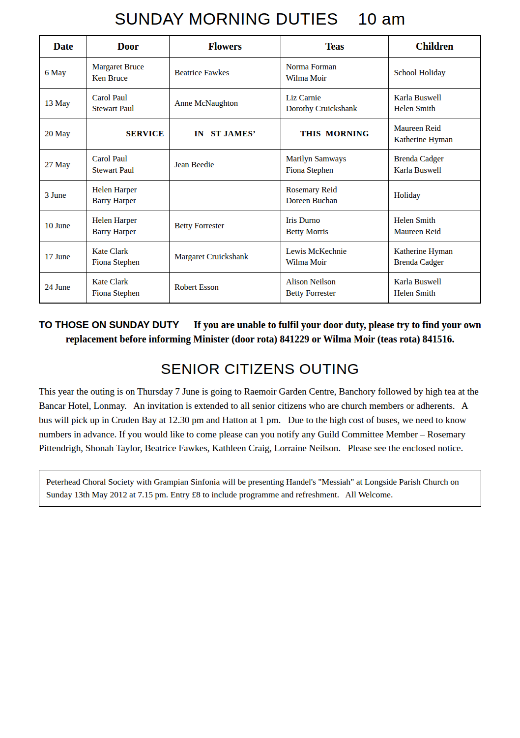SUNDAY MORNING DUTIES 10 am
| Date | Door | Flowers | Teas | Children |
| --- | --- | --- | --- | --- |
| 6 May | Margaret Bruce Ken Bruce | Beatrice Fawkes | Norma Forman Wilma Moir | School Holiday |
| 13 May | Carol Paul Stewart Paul | Anne McNaughton | Liz Carnie Dorothy Cruickshank | Karla Buswell Helen Smith |
| 20 May | SERVICE | IN ST JAMES’ | THIS MORNING | Maureen Reid Katherine Hyman |
| 27 May | Carol Paul Stewart Paul | Jean Beedie | Marilyn Samways Fiona Stephen | Brenda Cadger Karla Buswell |
| 3 June | Helen Harper Barry Harper | | Rosemary Reid Doreen Buchan | Holiday |
| 10 June | Helen Harper Barry Harper | Betty Forrester | Iris Durno Betty Morris | Helen Smith Maureen Reid |
| 17 June | Kate Clark Fiona Stephen | Margaret Cruickshank | Lewis McKechnie Wilma Moir | Katherine Hyman Brenda Cadger |
| 24 June | Kate Clark Fiona Stephen | Robert Esson | Alison Neilson Betty Forrester | Karla Buswell Helen Smith |
TO THOSE ON SUNDAY DUTY If you are unable to fulfil your door duty, please try to find your own replacement before informing Minister (door rota) 841229 or Wilma Moir (teas rota) 841516.
SENIOR CITIZENS OUTING
This year the outing is on Thursday 7 June is going to Raemoir Garden Centre, Banchory followed by high tea at the Bancar Hotel, Lonmay. An invitation is extended to all senior citizens who are church members or adherents. A bus will pick up in Cruden Bay at 12.30 pm and Hatton at 1 pm. Due to the high cost of buses, we need to know numbers in advance. If you would like to come please can you notify any Guild Committee Member – Rosemary Pittendrigh, Shonah Taylor, Beatrice Fawkes, Kathleen Craig, Lorraine Neilson. Please see the enclosed notice.
Peterhead Choral Society with Grampian Sinfonia will be presenting Handel's "Messiah" at Longside Parish Church on Sunday 13th May 2012 at 7.15 pm. Entry £8 to include programme and refreshment. All Welcome.